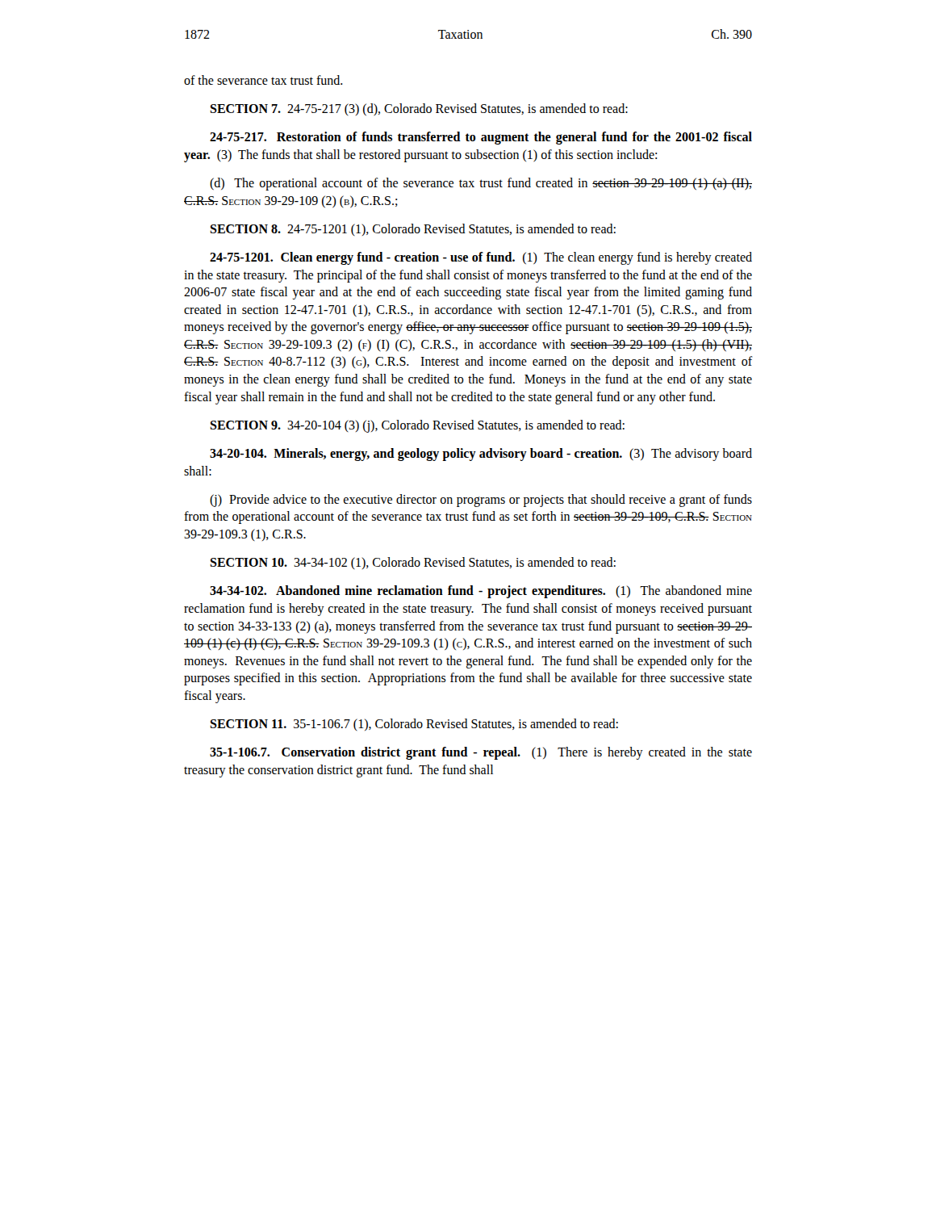1872 Taxation Ch. 390
of the severance tax trust fund.
SECTION 7. 24-75-217 (3) (d), Colorado Revised Statutes, is amended to read:
24-75-217. Restoration of funds transferred to augment the general fund for the 2001-02 fiscal year. (3) The funds that shall be restored pursuant to subsection (1) of this section include:
(d) The operational account of the severance tax trust fund created in section 39-29-109 (1) (a) (II), C.R.S. Section 39-29-109 (2) (b), C.R.S.;
SECTION 8. 24-75-1201 (1), Colorado Revised Statutes, is amended to read:
24-75-1201. Clean energy fund - creation - use of fund. (1) The clean energy fund is hereby created in the state treasury. The principal of the fund shall consist of moneys transferred to the fund at the end of the 2006-07 state fiscal year and at the end of each succeeding state fiscal year from the limited gaming fund created in section 12-47.1-701 (1), C.R.S., in accordance with section 12-47.1-701 (5), C.R.S., and from moneys received by the governor's energy office, or any successor office pursuant to section 39-29-109 (1.5), C.R.S. Section 39-29-109.3 (2) (f) (I) (C), C.R.S., in accordance with section 39-29-109 (1.5) (h) (VII), C.R.S. Section 40-8.7-112 (3) (g), C.R.S. Interest and income earned on the deposit and investment of moneys in the clean energy fund shall be credited to the fund. Moneys in the fund at the end of any state fiscal year shall remain in the fund and shall not be credited to the state general fund or any other fund.
SECTION 9. 34-20-104 (3) (j), Colorado Revised Statutes, is amended to read:
34-20-104. Minerals, energy, and geology policy advisory board - creation. (3) The advisory board shall:
(j) Provide advice to the executive director on programs or projects that should receive a grant of funds from the operational account of the severance tax trust fund as set forth in section 39-29-109, C.R.S. Section 39-29-109.3 (1), C.R.S.
SECTION 10. 34-34-102 (1), Colorado Revised Statutes, is amended to read:
34-34-102. Abandoned mine reclamation fund - project expenditures. (1) The abandoned mine reclamation fund is hereby created in the state treasury. The fund shall consist of moneys received pursuant to section 34-33-133 (2) (a), moneys transferred from the severance tax trust fund pursuant to section 39-29-109 (1) (c) (I) (C), C.R.S. Section 39-29-109.3 (1) (c), C.R.S., and interest earned on the investment of such moneys. Revenues in the fund shall not revert to the general fund. The fund shall be expended only for the purposes specified in this section. Appropriations from the fund shall be available for three successive state fiscal years.
SECTION 11. 35-1-106.7 (1), Colorado Revised Statutes, is amended to read:
35-1-106.7. Conservation district grant fund - repeal. (1) There is hereby created in the state treasury the conservation district grant fund. The fund shall